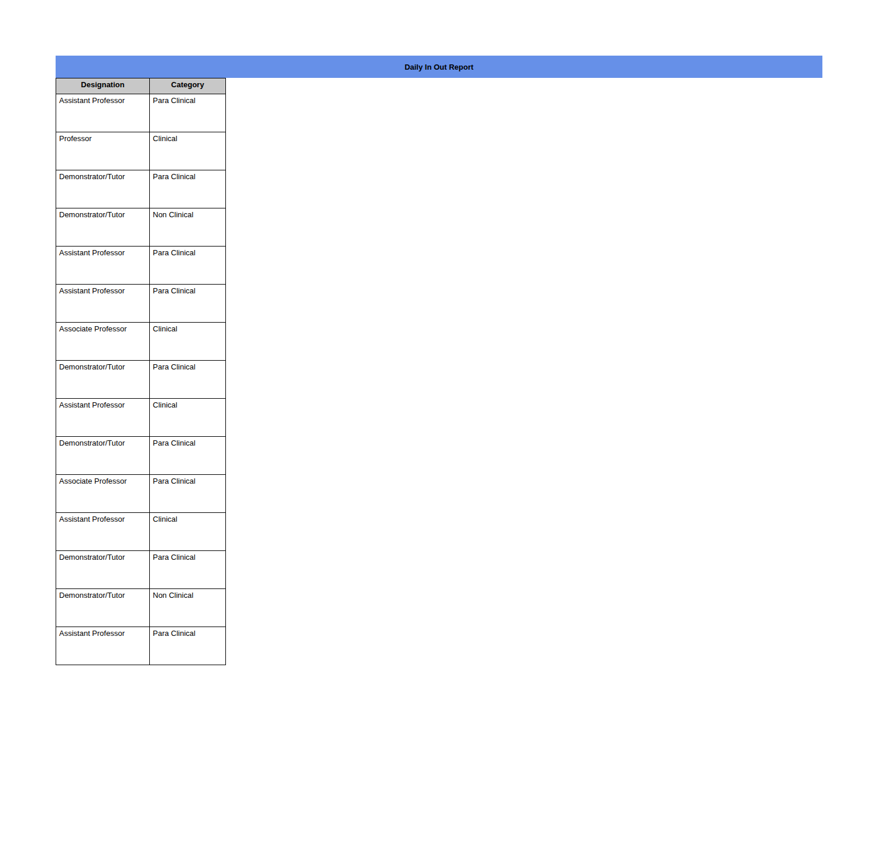Daily In Out Report
| Designation | Category |
| --- | --- |
| Assistant Professor | Para Clinical |
| Professor | Clinical |
| Demonstrator/Tutor | Para Clinical |
| Demonstrator/Tutor | Non Clinical |
| Assistant Professor | Para Clinical |
| Assistant Professor | Para Clinical |
| Associate Professor | Clinical |
| Demonstrator/Tutor | Para Clinical |
| Assistant Professor | Clinical |
| Demonstrator/Tutor | Para Clinical |
| Associate Professor | Para Clinical |
| Assistant Professor | Clinical |
| Demonstrator/Tutor | Para Clinical |
| Demonstrator/Tutor | Non Clinical |
| Assistant Professor | Para Clinical |